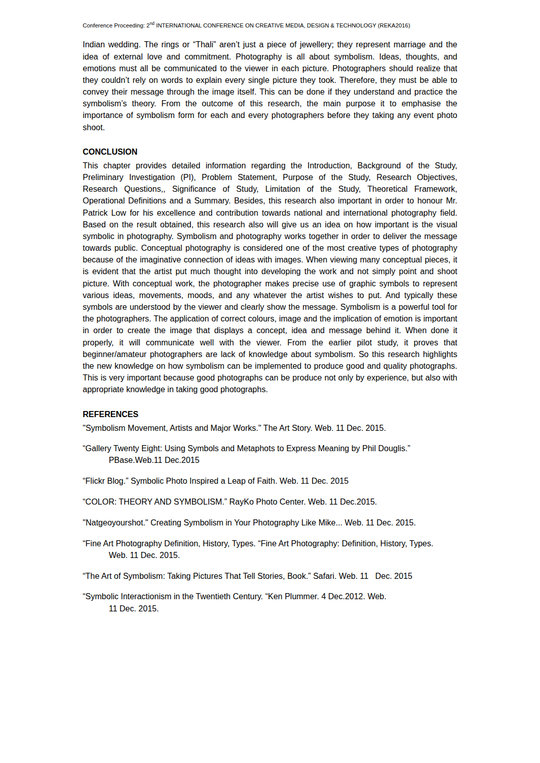Conference Proceeding: 2nd INTERNATIONAL CONFERENCE ON CREATIVE MEDIA, DESIGN & TECHNOLOGY (REKA2016)
Indian wedding. The rings or “Thali” aren’t just a piece of jewellery; they represent marriage and the idea of external love and commitment. Photography is all about symbolism. Ideas, thoughts, and emotions must all be communicated to the viewer in each picture. Photographers should realize that they couldn’t rely on words to explain every single picture they took. Therefore, they must be able to convey their message through the image itself. This can be done if they understand and practice the symbolism’s theory. From the outcome of this research, the main purpose it to emphasise the importance of symbolism form for each and every photographers before they taking any event photo shoot.
CONCLUSION
This chapter provides detailed information regarding the Introduction, Background of the Study, Preliminary Investigation (PI), Problem Statement, Purpose of the Study, Research Objectives, Research Questions,, Significance of Study, Limitation of the Study, Theoretical Framework, Operational Definitions and a Summary. Besides, this research also important in order to honour Mr. Patrick Low for his excellence and contribution towards national and international photography field. Based on the result obtained, this research also will give us an idea on how important is the visual symbolic in photography. Symbolism and photography works together in order to deliver the message towards public. Conceptual photography is considered one of the most creative types of photography because of the imaginative connection of ideas with images. When viewing many conceptual pieces, it is evident that the artist put much thought into developing the work and not simply point and shoot picture. With conceptual work, the photographer makes precise use of graphic symbols to represent various ideas, movements, moods, and any whatever the artist wishes to put. And typically these symbols are understood by the viewer and clearly show the message. Symbolism is a powerful tool for the photographers. The application of correct colours, image and the implication of emotion is important in order to create the image that displays a concept, idea and message behind it. When done it properly, it will communicate well with the viewer. From the earlier pilot study, it proves that beginner/amateur photographers are lack of knowledge about symbolism. So this research highlights the new knowledge on how symbolism can be implemented to produce good and quality photographs. This is very important because good photographs can be produce not only by experience, but also with appropriate knowledge in taking good photographs.
REFERENCES
"Symbolism Movement, Artists and Major Works." The Art Story. Web. 11 Dec. 2015.
“Gallery Twenty Eight: Using Symbols and Metaphots to Express Meaning by Phil Douglis.” PBase.Web.11 Dec.2015
“Flickr Blog.” Symbolic Photo Inspired a Leap of Faith. Web. 11 Dec. 2015
“COLOR: THEORY AND SYMBOLISM.” RayKo Photo Center. Web. 11 Dec.2015.
"Natgeoyourshot." Creating Symbolism in Your Photography Like Mike... Web. 11 Dec. 2015.
“Fine Art Photography Definition, History, Types. “Fine Art Photography: Definition, History, Types. Web. 11 Dec. 2015.
“The Art of Symbolism: Taking Pictures That Tell Stories, Book.” Safari. Web. 11 Dec. 2015
“Symbolic Interactionism in the Twentieth Century. “Ken Plummer. 4 Dec.2012. Web. 11 Dec. 2015.